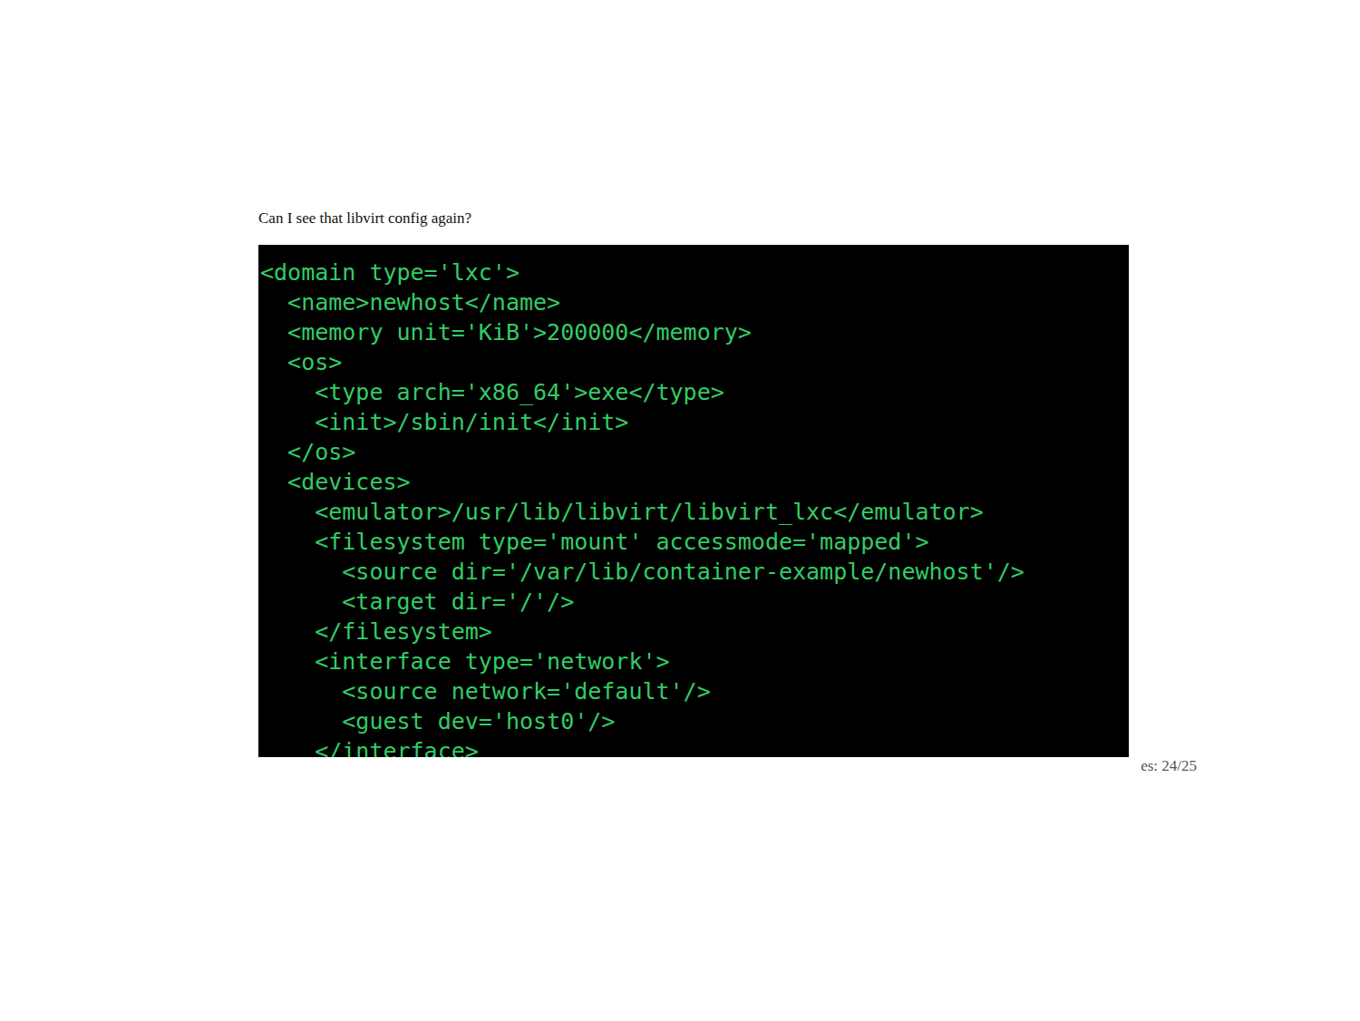Can I see that libvirt config again?
<domain type='lxc'>
  <name>newhost</name>
  <memory unit='KiB'>200000</memory>
  <os>
    <type arch='x86_64'>exe</type>
    <init>/sbin/init</init>
  </os>
  <devices>
    <emulator>/usr/lib/libvirt/libvirt_lxc</emulator>
    <filesystem type='mount' accessmode='mapped'>
      <source dir='/var/lib/container-example/newhost'/>
      <target dir='/'/>
    </filesystem>
    <interface type='network'>
      <source network='default'/>
      <guest dev='host0'/>
    </interface>
    <console type='pty'/>
es: 24/25